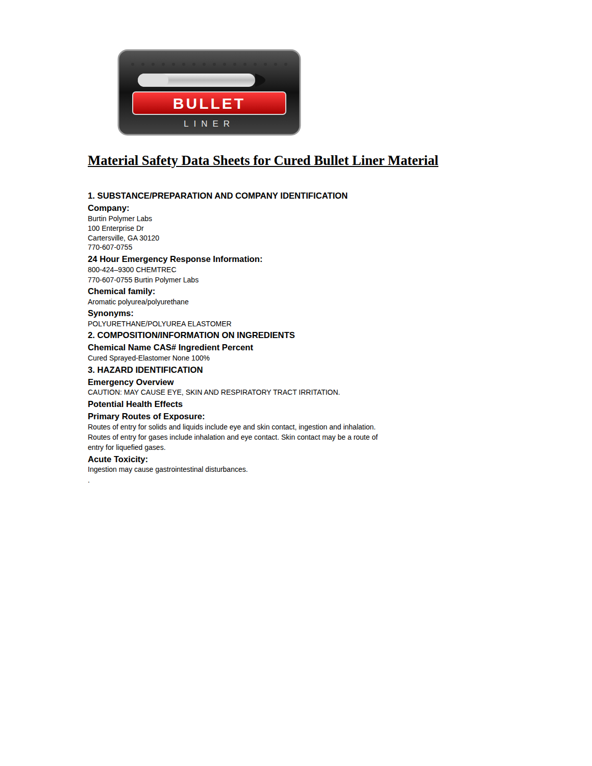Material Safety Data Sheets for Cured Bullet Liner Material
1. SUBSTANCE/PREPARATION AND COMPANY IDENTIFICATION
Company:
Burtin Polymer Labs 100 Enterprise Dr Cartersville, GA 30120 770-607-0755
24 Hour Emergency Response Information:
800-424–9300 CHEMTREC
770-607-0755 Burtin Polymer Labs
Chemical family:
Aromatic polyurea/polyurethane
Synonyms:
POLYURETHANE/POLYUREA ELASTOMER
2. COMPOSITION/INFORMATION ON INGREDIENTS
Chemical Name CAS# Ingredient Percent
Cured Sprayed-Elastomer None 100%
3. HAZARD IDENTIFICATION
Emergency Overview
CAUTION: MAY CAUSE EYE, SKIN AND RESPIRATORY TRACT IRRITATION.
Potential Health Effects
Primary Routes of Exposure:
Routes of entry for solids and liquids include eye and skin contact, ingestion and inhalation.
Routes of entry for gases include inhalation and eye contact. Skin contact may be a route of
entry for liquefied gases.
Acute Toxicity:
Ingestion may cause gastrointestinal disturbances.
.